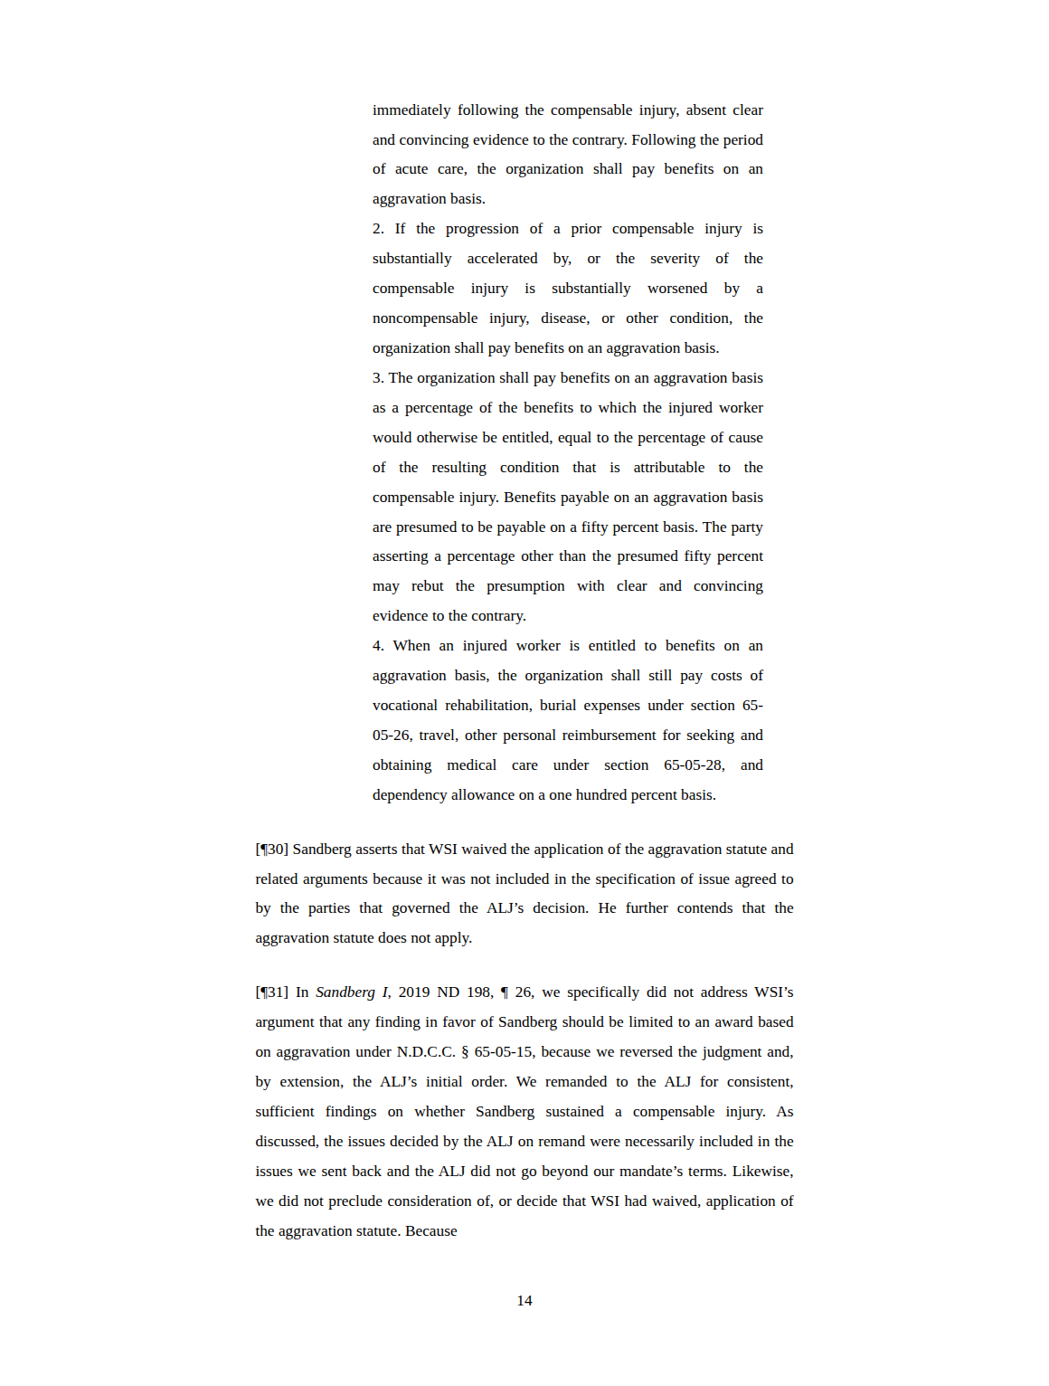immediately following the compensable injury, absent clear and convincing evidence to the contrary. Following the period of acute care, the organization shall pay benefits on an aggravation basis.
2. If the progression of a prior compensable injury is substantially accelerated by, or the severity of the compensable injury is substantially worsened by a noncompensable injury, disease, or other condition, the organization shall pay benefits on an aggravation basis.
3. The organization shall pay benefits on an aggravation basis as a percentage of the benefits to which the injured worker would otherwise be entitled, equal to the percentage of cause of the resulting condition that is attributable to the compensable injury. Benefits payable on an aggravation basis are presumed to be payable on a fifty percent basis. The party asserting a percentage other than the presumed fifty percent may rebut the presumption with clear and convincing evidence to the contrary.
4. When an injured worker is entitled to benefits on an aggravation basis, the organization shall still pay costs of vocational rehabilitation, burial expenses under section 65-05-26, travel, other personal reimbursement for seeking and obtaining medical care under section 65-05-28, and dependency allowance on a one hundred percent basis.
[¶30] Sandberg asserts that WSI waived the application of the aggravation statute and related arguments because it was not included in the specification of issue agreed to by the parties that governed the ALJ’s decision. He further contends that the aggravation statute does not apply.
[¶31] In Sandberg I, 2019 ND 198, ¶ 26, we specifically did not address WSI’s argument that any finding in favor of Sandberg should be limited to an award based on aggravation under N.D.C.C. § 65-05-15, because we reversed the judgment and, by extension, the ALJ’s initial order. We remanded to the ALJ for consistent, sufficient findings on whether Sandberg sustained a compensable injury. As discussed, the issues decided by the ALJ on remand were necessarily included in the issues we sent back and the ALJ did not go beyond our mandate’s terms. Likewise, we did not preclude consideration of, or decide that WSI had waived, application of the aggravation statute. Because
14